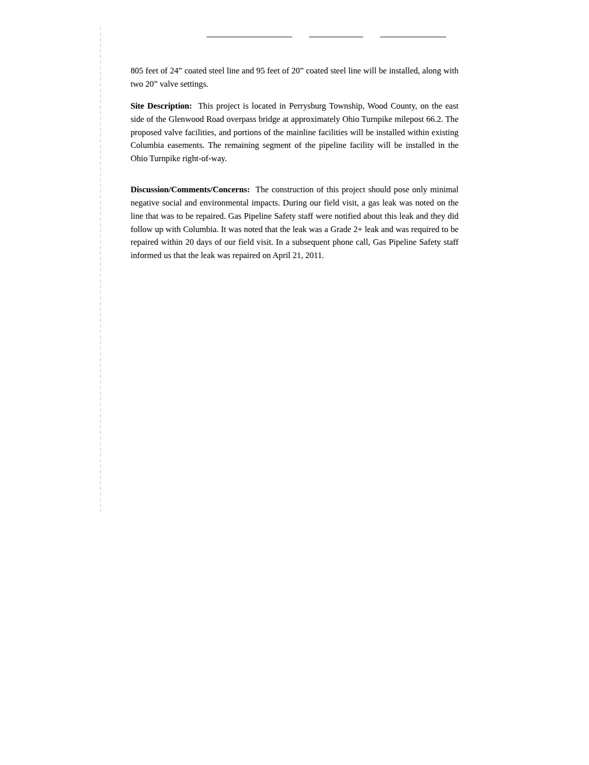805 feet of 24” coated steel line and 95 feet of 20” coated steel line will be installed, along with two 20” valve settings.
Site Description: This project is located in Perrysburg Township, Wood County, on the east side of the Glenwood Road overpass bridge at approximately Ohio Turnpike milepost 66.2. The proposed valve facilities, and portions of the mainline facilities will be installed within existing Columbia easements. The remaining segment of the pipeline facility will be installed in the Ohio Turnpike right-of-way.
Discussion/Comments/Concerns: The construction of this project should pose only minimal negative social and environmental impacts. During our field visit, a gas leak was noted on the line that was to be repaired. Gas Pipeline Safety staff were notified about this leak and they did follow up with Columbia. It was noted that the leak was a Grade 2+ leak and was required to be repaired within 20 days of our field visit. In a subsequent phone call, Gas Pipeline Safety staff informed us that the leak was repaired on April 21, 2011.